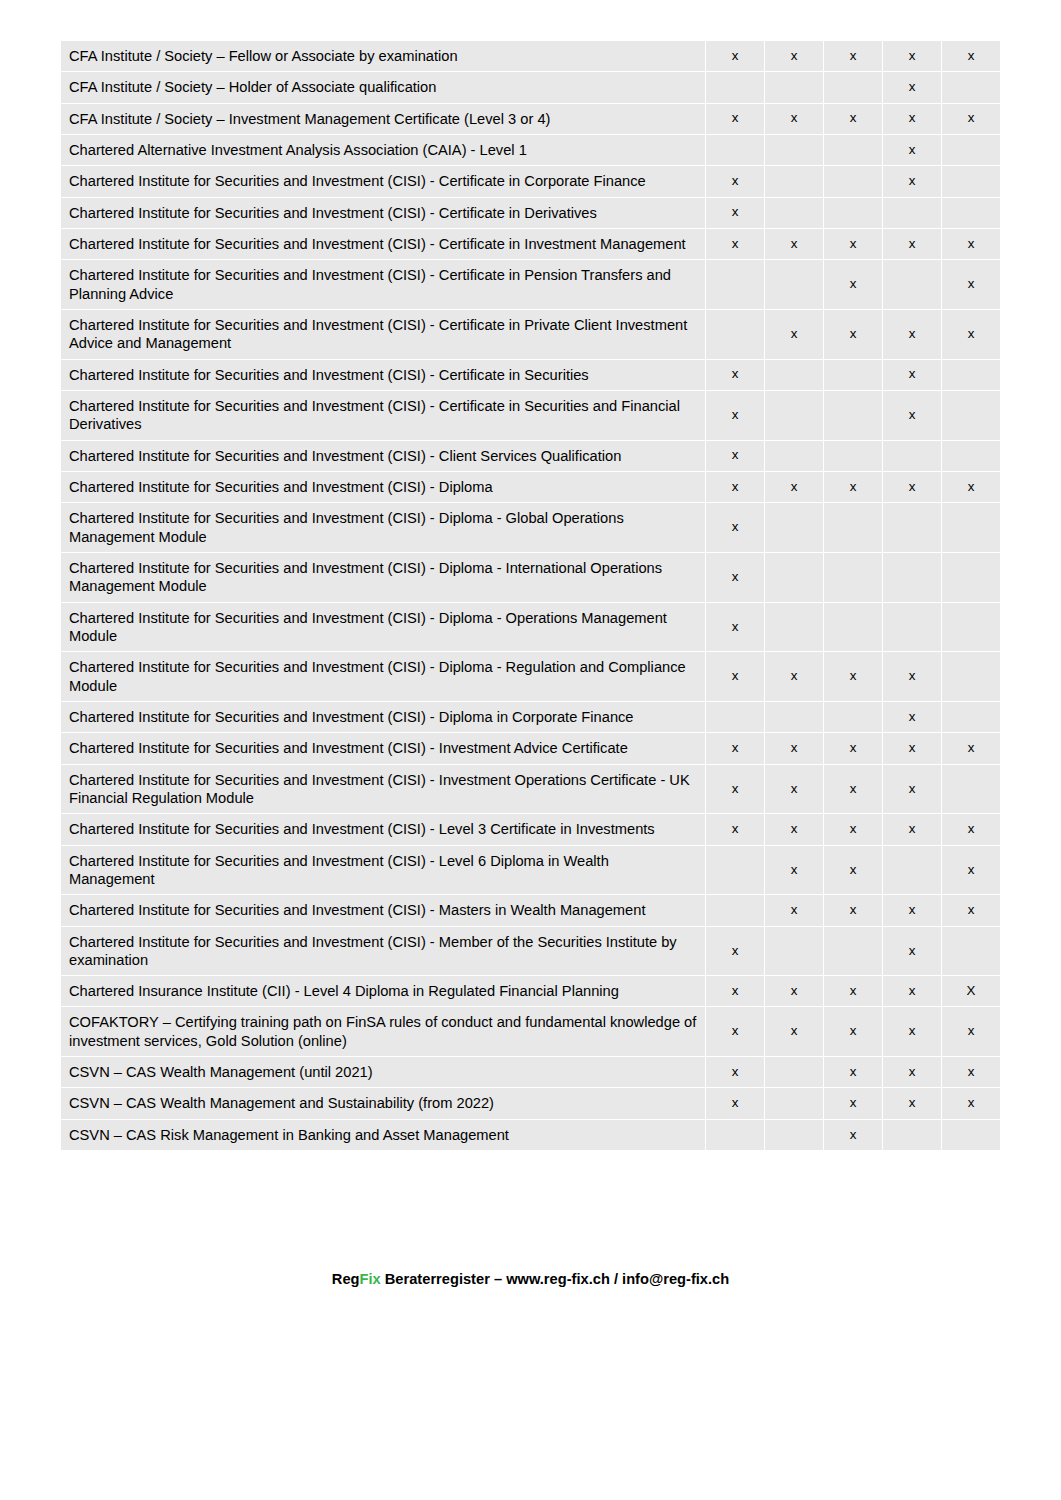| CFA Institute / Society – Fellow or Associate by examination | x | x | x | x | x |
| CFA Institute / Society – Holder of Associate qualification | | | | x | |
| CFA Institute / Society – Investment Management Certificate (Level 3 or 4) | x | x | x | x | x |
| Chartered Alternative Investment Analysis Association (CAIA) - Level 1 | | | | x | |
| Chartered Institute for Securities and Investment (CISI) - Certificate in Corporate Finance | x | | | x | |
| Chartered Institute for Securities and Investment (CISI) - Certificate in Derivatives | x | | | | |
| Chartered Institute for Securities and Investment (CISI) - Certificate in Investment Management | x | x | x | x | x |
| Chartered Institute for Securities and Investment (CISI) - Certificate in Pension Transfers and Planning Advice | | | x | | x |
| Chartered Institute for Securities and Investment (CISI) - Certificate in Private Client Investment Advice and Management | | x | x | x | x |
| Chartered Institute for Securities and Investment (CISI) - Certificate in Securities | x | | | x | |
| Chartered Institute for Securities and Investment (CISI) - Certificate in Securities and Financial Derivatives | x | | | x | |
| Chartered Institute for Securities and Investment (CISI) - Client Services Qualification | x | | | | |
| Chartered Institute for Securities and Investment (CISI) - Diploma | x | x | x | x | x |
| Chartered Institute for Securities and Investment (CISI) - Diploma - Global Operations Management Module | x | | | | |
| Chartered Institute for Securities and Investment (CISI) - Diploma - International Operations Management Module | x | | | | |
| Chartered Institute for Securities and Investment (CISI) - Diploma - Operations Management Module | x | | | | |
| Chartered Institute for Securities and Investment (CISI) - Diploma - Regulation and Compliance Module | x | x | x | x | |
| Chartered Institute for Securities and Investment (CISI) - Diploma in Corporate Finance | | | | x | |
| Chartered Institute for Securities and Investment (CISI) - Investment Advice Certificate | x | x | x | x | x |
| Chartered Institute for Securities and Investment (CISI) - Investment Operations Certificate - UK Financial Regulation Module | x | x | x | x | |
| Chartered Institute for Securities and Investment (CISI) - Level 3 Certificate in Investments | x | x | x | x | x |
| Chartered Institute for Securities and Investment (CISI) - Level 6 Diploma in Wealth Management | | x | x | | x |
| Chartered Institute for Securities and Investment (CISI) - Masters in Wealth Management | | x | x | x | x |
| Chartered Institute for Securities and Investment (CISI) - Member of the Securities Institute by examination | x | | | x | |
| Chartered Insurance Institute (CII) - Level 4 Diploma in Regulated Financial Planning | x | x | x | x | X |
| COFAKTORY – Certifying training path on FinSA rules of conduct and fundamental knowledge of investment services, Gold Solution (online) | x | x | x | x | x |
| CSVN – CAS Wealth Management (until 2021) | x | | x | x | x |
| CSVN – CAS Wealth Management and Sustainability (from 2022) | x | | x | x | x |
| CSVN – CAS Risk Management in Banking and Asset Management | | | x | | |
Reg Fix Beraterregister – www.reg-fix.ch / info@reg-fix.ch